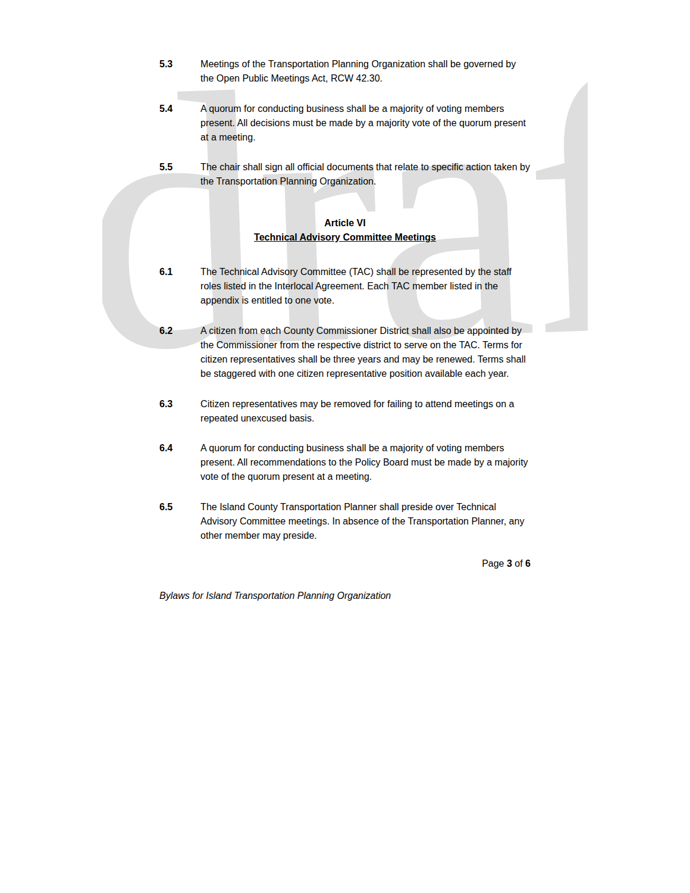draft
5.3
Meetings of the Transportation Planning Organization shall be governed by the Open Public Meetings Act, RCW 42.30.
5.4
A quorum for conducting business shall be a majority of voting members present. All decisions must be made by a majority vote of the quorum present at a meeting.
5.5
The chair shall sign all official documents that relate to specific action taken by the Transportation Planning Organization.
Article VI
Technical Advisory Committee Meetings
6.1
The Technical Advisory Committee (TAC) shall be represented by the staff roles listed in the Interlocal Agreement. Each TAC member listed in the appendix is entitled to one vote.
6.2
A citizen from each County Commissioner District shall also be appointed by the Commissioner from the respective district to serve on the TAC. Terms for citizen representatives shall be three years and may be renewed. Terms shall be staggered with one citizen representative position available each year.
6.3
Citizen representatives may be removed for failing to attend meetings on a repeated unexcused basis.
6.4
A quorum for conducting business shall be a majority of voting members present. All recommendations to the Policy Board must be made by a majority vote of the quorum present at a meeting.
6.5
The Island County Transportation Planner shall preside over Technical Advisory Committee meetings. In absence of the Transportation Planner, any other member may preside.
Page 3 of 6
Bylaws for Island Transportation Planning Organization